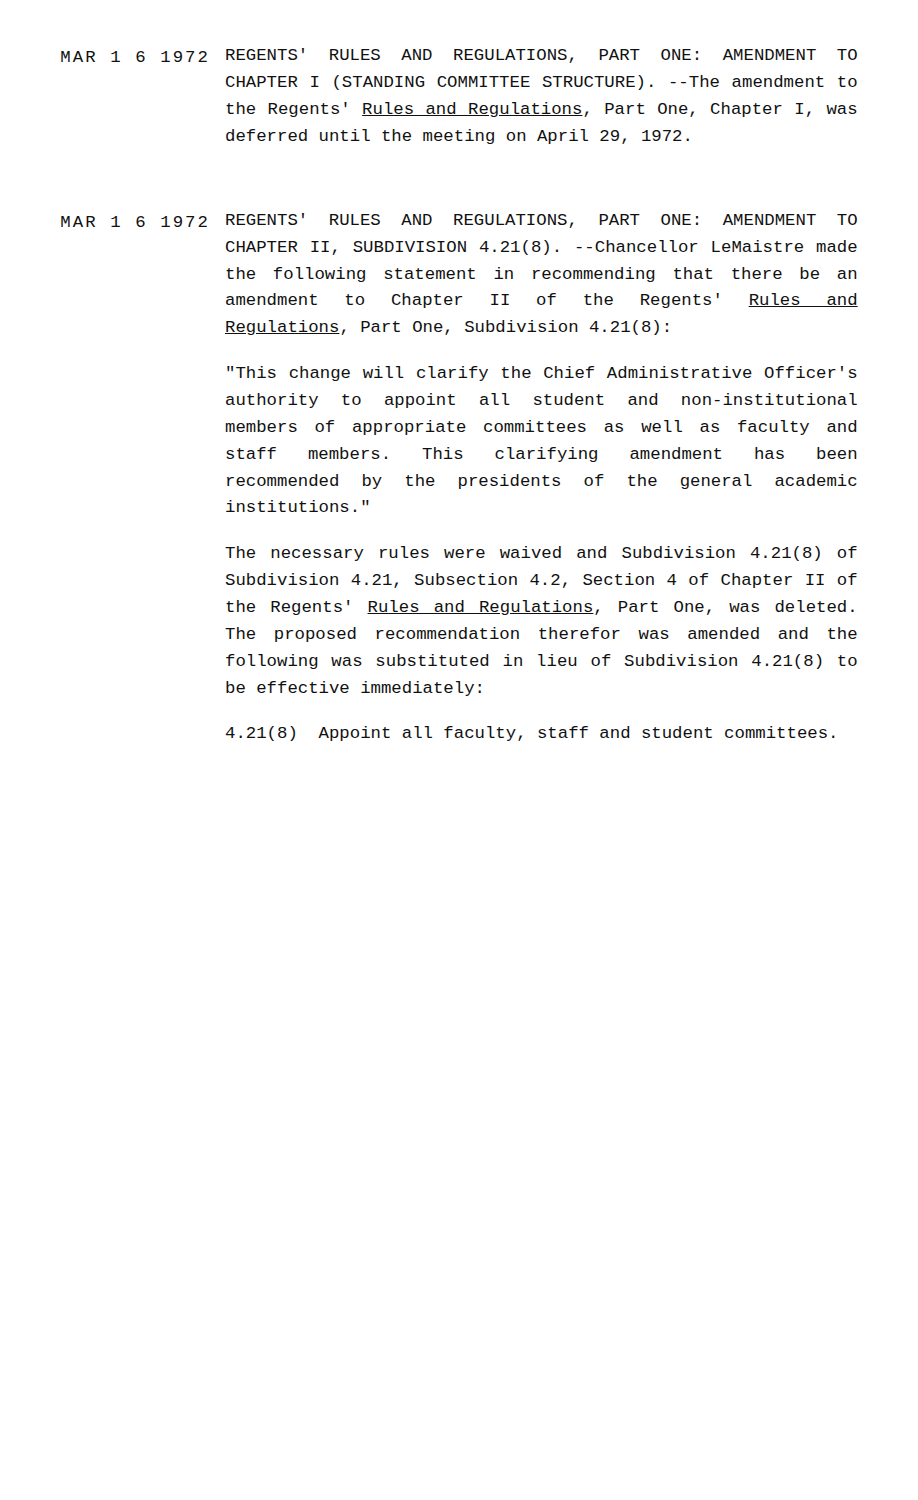MAR 1 6 1972
REGENTS' RULES AND REGULATIONS, PART ONE: AMENDMENT TO CHAPTER I (STANDING COMMITTEE STRUCTURE). --The amendment to the Regents' Rules and Regulations, Part One, Chapter I, was deferred until the meeting on April 29, 1972.
MAR 1 6 1972
REGENTS' RULES AND REGULATIONS, PART ONE: AMENDMENT TO CHAPTER II, SUBDIVISION 4.21(8). --Chancellor LeMaistre made the following statement in recommending that there be an amendment to Chapter II of the Regents' Rules and Regulations, Part One, Subdivision 4.21(8):
"This change will clarify the Chief Administrative Officer's authority to appoint all student and non-institutional members of appropriate committees as well as faculty and staff members. This clarifying amendment has been recommended by the presidents of the general academic institutions."
The necessary rules were waived and Subdivision 4.21(8) of Subdivision 4.21, Subsection 4.2, Section 4 of Chapter II of the Regents' Rules and Regulations, Part One, was deleted. The proposed recommendation therefor was amended and the following was substituted in lieu of Subdivision 4.21(8) to be effective immediately:
4.21(8) Appoint all faculty, staff and student committees.